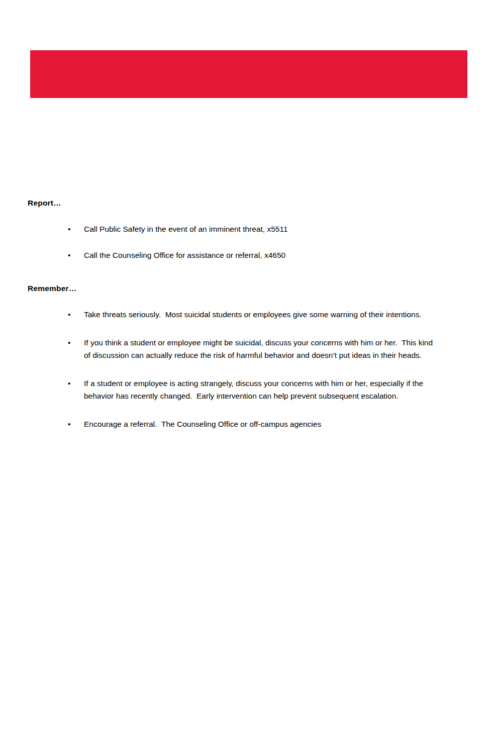Report…
Call Public Safety in the event of an imminent threat, x5511
Call the Counseling Office for assistance or referral, x4650
Remember…
Take threats seriously. Most suicidal students or employees give some warning of their intentions.
If you think a student or employee might be suicidal, discuss your concerns with him or her. This kind of discussion can actually reduce the risk of harmful behavior and doesn’t put ideas in their heads.
If a student or employee is acting strangely, discuss your concerns with him or her, especially if the behavior has recently changed. Early intervention can help prevent subsequent escalation.
Encourage a referral. The Counseling Office or off-campus agencies